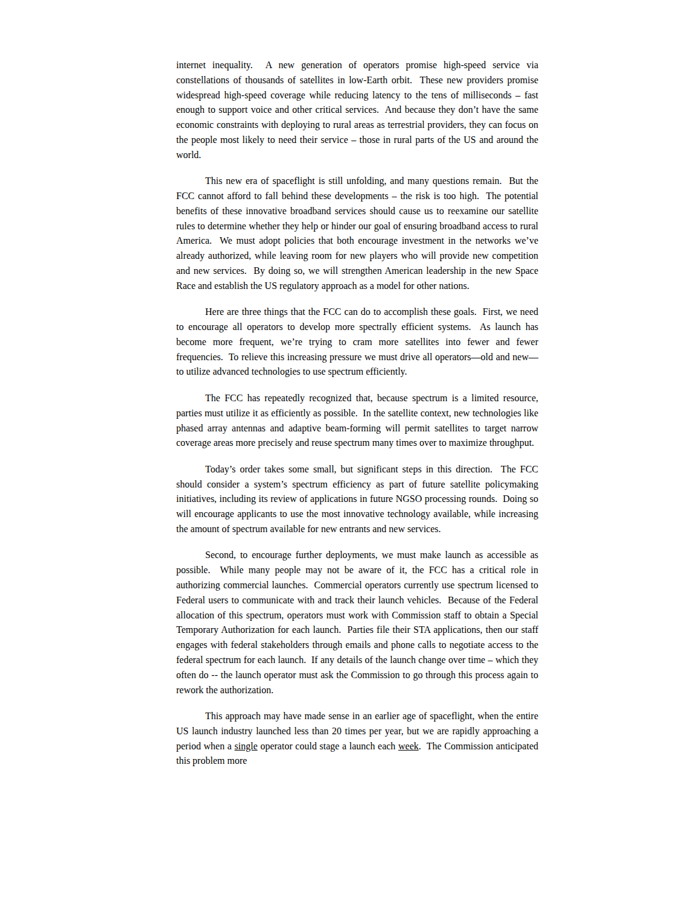internet inequality. A new generation of operators promise high-speed service via constellations of thousands of satellites in low-Earth orbit. These new providers promise widespread high-speed coverage while reducing latency to the tens of milliseconds – fast enough to support voice and other critical services. And because they don’t have the same economic constraints with deploying to rural areas as terrestrial providers, they can focus on the people most likely to need their service – those in rural parts of the US and around the world.
This new era of spaceflight is still unfolding, and many questions remain. But the FCC cannot afford to fall behind these developments – the risk is too high. The potential benefits of these innovative broadband services should cause us to reexamine our satellite rules to determine whether they help or hinder our goal of ensuring broadband access to rural America. We must adopt policies that both encourage investment in the networks we’ve already authorized, while leaving room for new players who will provide new competition and new services. By doing so, we will strengthen American leadership in the new Space Race and establish the US regulatory approach as a model for other nations.
Here are three things that the FCC can do to accomplish these goals. First, we need to encourage all operators to develop more spectrally efficient systems. As launch has become more frequent, we’re trying to cram more satellites into fewer and fewer frequencies. To relieve this increasing pressure we must drive all operators—old and new—to utilize advanced technologies to use spectrum efficiently.
The FCC has repeatedly recognized that, because spectrum is a limited resource, parties must utilize it as efficiently as possible. In the satellite context, new technologies like phased array antennas and adaptive beam-forming will permit satellites to target narrow coverage areas more precisely and reuse spectrum many times over to maximize throughput.
Today’s order takes some small, but significant steps in this direction. The FCC should consider a system’s spectrum efficiency as part of future satellite policymaking initiatives, including its review of applications in future NGSO processing rounds. Doing so will encourage applicants to use the most innovative technology available, while increasing the amount of spectrum available for new entrants and new services.
Second, to encourage further deployments, we must make launch as accessible as possible. While many people may not be aware of it, the FCC has a critical role in authorizing commercial launches. Commercial operators currently use spectrum licensed to Federal users to communicate with and track their launch vehicles. Because of the Federal allocation of this spectrum, operators must work with Commission staff to obtain a Special Temporary Authorization for each launch. Parties file their STA applications, then our staff engages with federal stakeholders through emails and phone calls to negotiate access to the federal spectrum for each launch. If any details of the launch change over time – which they often do -- the launch operator must ask the Commission to go through this process again to rework the authorization.
This approach may have made sense in an earlier age of spaceflight, when the entire US launch industry launched less than 20 times per year, but we are rapidly approaching a period when a single operator could stage a launch each week. The Commission anticipated this problem more